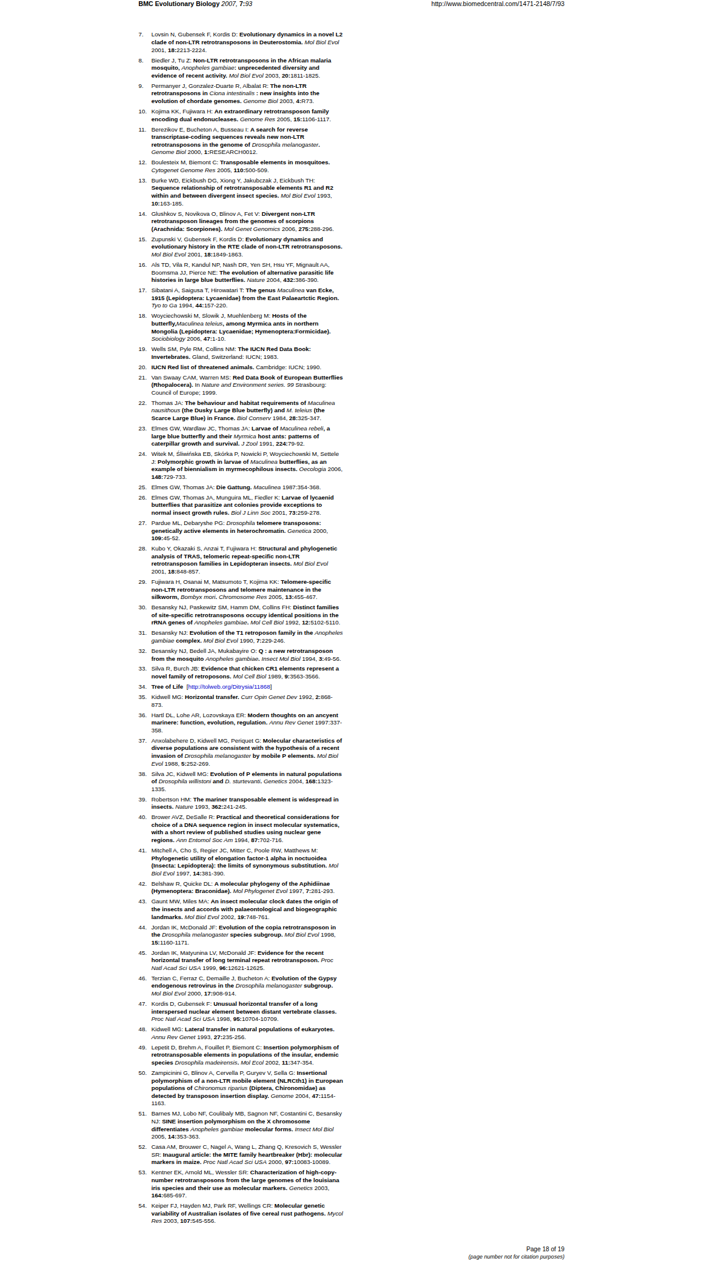BMC Evolutionary Biology 2007, 7: 93
http://www.biomedcentral.com/1471-2148/7/93
Lovsin N, Gubensek F, Kordis D: Evolutionary dynamics in a novel L2 clade of non-LTR retrotransposons in Deuterostomia. Mol Biol Evol 2001, 18: 2213-2224.
Biedler J, Tu Z: Non-LTR retrotransposons in the African malaria mosquito, Anopheles gambiae: unprecedented diversity and evidence of recent activity. Mol Biol Evol 2003, 20: 1811-1825.
Permanyer J, Gonzalez-Duarte R, Albalat R: The non-LTR retrotransposons in Ciona intestinalis : new insights into the evolution of chordate genomes. Genome Biol 2003, 4: R73.
Kojima KK, Fujiwara H: An extraordinary retrotransposon family encoding dual endonucleases. Genome Res 2005, 15: 1106-1117.
Berezikov E, Bucheton A, Busseau I: A search for reverse transcriptase-coding sequences reveals new non-LTR retrotransposons in the genome of Drosophila melanogaster. Genome Biol 2000, 1: RESEARCH0012.
Boulesteix M, Biemont C: Transposable elements in mosquitoes. Cytogenet Genome Res 2005, 110: 500-509.
Burke WD, Eickbush DG, Xiong Y, Jakubczak J, Eickbush TH: Sequence relationship of retrotransposable elements R1 and R2 within and between divergent insect species. Mol Biol Evol 1993, 10: 163-185.
Glushkov S, Novikova O, Blinov A, Fet V: Divergent non-LTR retrotransposon lineages from the genomes of scorpions (Arachnida: Scorpiones). Mol Genet Genomics 2006, 275: 288-296.
Zupunski V, Gubensek F, Kordis D: Evolutionary dynamics and evolutionary history in the RTE clade of non-LTR retrotransposons. Mol Biol Evol 2001, 18: 1849-1863.
Als TD, Vila R, Kandul NP, Nash DR, Yen SH, Hsu YF, Mignault AA, Boomsma JJ, Pierce NE: The evolution of alternative parasitic life histories in large blue butterflies. Nature 2004, 432: 386-390.
Sibatani A, Saigusa T, Hirowatari T: The genus Maculinea van Ecke, 1915 (Lepidoptera: Lycaenidae) from the East Palaeartctic Region. Tyo to Ga 1994, 44: 157-220.
Woyciechowski M, Slowik J, Muehlenberg M: Hosts of the butterfly, Maculinea teleius, among Myrmica ants in northern Mongolia (Lepidoptera: Lycaenidae; Hymenoptera:Formicidae). Sociobiology 2006, 47: 1-10.
Wells SM, Pyle RM, Collins NM: The IUCN Red Data Book: Invertebrates. Gland, Switzerland: IUCN; 1983.
IUCN Red list of threatened animals. Cambridge: IUCN; 1990.
Van Swaay CAM, Warren MS: Red Data Book of European Butterflies (Rhopalocera). In Nature and Environment series. 99 Strasbourg: Council of Europe; 1999.
Thomas JA: The behaviour and habitat requirements of Maculinea nausithous (the Dusky Large Blue butterfly) and M. teleius (the Scarce Large Blue) in France. Biol Conserv 1984, 28: 325-347.
Elmes GW, Wardlaw JC, Thomas JA: Larvae of Maculinea rebeli, a large blue butterfly and their Myrmica host ants: patterns of caterpillar growth and survival. J Zool 1991, 224: 79-92.
Witek M, Śliwińska EB, Skórka P, Nowicki P, Woyciechowski M, Settele J: Polymorphic growth in larvae of Maculinea butterflies, as an example of biennialism in myrmecophilous insects. Oecologia 2006, 148: 729-733.
Elmes GW, Thomas JA: Die Gattung. Maculinea 1987:354-368.
Elmes GW, Thomas JA, Munguira ML, Fiedler K: Larvae of lycaenid butterflies that parasitize ant colonies provide exceptions to normal insect growth rules. Biol J Linn Soc 2001, 73: 259-278.
Pardue ML, Debaryshe PG: Drosophila telomere transposons: genetically active elements in heterochromatin. Genetica 2000, 109: 45-52.
Kubo Y, Okazaki S, Anzai T, Fujiwara H: Structural and phylogenetic analysis of TRAS, telomeric repeat-specific non-LTR retrotransposon families in Lepidopteran insects. Mol Biol Evol 2001, 18: 848-857.
Fujiwara H, Osanai M, Matsumoto T, Kojima KK: Telomere-specific non-LTR retrotransposons and telomere maintenance in the silkworm, Bombyx mori. Chromosome Res 2005, 13: 455-467.
Besansky NJ, Paskewitz SM, Hamm DM, Collins FH: Distinct families of site-specific retrotransposons occupy identical positions in the rRNA genes of Anopheles gambiae. Mol Cell Biol 1992, 12: 5102-5110.
Besansky NJ: Evolution of the T1 retroposon family in the Anopheles gambiae complex. Mol Biol Evol 1990, 7: 229-246.
Besansky NJ, Bedell JA, Mukabayire O: Q : a new retrotransposon from the mosquito Anopheles gambiae. Insect Mol Biol 1994, 3: 49-56.
Silva R, Burch JB: Evidence that chicken CR1 elements represent a novel family of retroposons. Mol Cell Biol 1989, 9: 3563-3566.
Tree of Life [http://tolweb.org/Ditrysia/11868]
Kidwell MG: Horizontal transfer. Curr Opin Genet Dev 1992, 2: 868-873.
Hartl DL, Lohe AR, Lozovskaya ER: Modern thoughts on an ancyent marinere: function, evolution, regulation. Annu Rev Genet 1997:337-358.
Anxolabehere D, Kidwell MG, Periquet G: Molecular characteristics of diverse populations are consistent with the hypothesis of a recent invasion of Drosophila melanogaster by mobile P elements. Mol Biol Evol 1988, 5: 252-269.
Silva JC, Kidwell MG: Evolution of P elements in natural populations of Drosophila willistoni and D. sturtevanti. Genetics 2004, 168: 1323-1335.
Robertson HM: The mariner transposable element is widespread in insects. Nature 1993, 362: 241-245.
Brower AVZ, DeSalle R: Practical and theoretical considerations for choice of a DNA sequence region in insect molecular systematics, with a short review of published studies using nuclear gene regions. Ann Entomol Soc Am 1994, 87: 702-716.
Mitchell A, Cho S, Regier JC, Mitter C, Poole RW, Matthews M: Phylogenetic utility of elongation factor-1 alpha in noctuoidea (Insecta: Lepidoptera): the limits of synonymous substitution. Mol Biol Evol 1997, 14: 381-390.
Belshaw R, Quicke DL: A molecular phylogeny of the Aphidiinae (Hymenoptera: Braconidae). Mol Phylogenet Evol 1997, 7: 281-293.
Gaunt MW, Miles MA: An insect molecular clock dates the origin of the insects and accords with palaeontological and biogeographic landmarks. Mol Biol Evol 2002, 19: 748-761.
Jordan IK, McDonald JF: Evolution of the copia retrotransposon in the Drosophila melanogaster species subgroup. Mol Biol Evol 1998, 15: 1160-1171.
Jordan IK, Matyunina LV, McDonald JF: Evidence for the recent horizontal transfer of long terminal repeat retrotransposon. Proc Natl Acad Sci USA 1999, 96: 12621-12625.
Terzian C, Ferraz C, Demaille J, Bucheton A: Evolution of the Gypsy endogenous retrovirus in the Drosophila melanogaster subgroup. Mol Biol Evol 2000, 17: 908-914.
Kordis D, Gubensek F: Unusual horizontal transfer of a long interspersed nuclear element between distant vertebrate classes. Proc Natl Acad Sci USA 1998, 95: 10704-10709.
Kidwell MG: Lateral transfer in natural populations of eukaryotes. Annu Rev Genet 1993, 27: 235-256.
Lepetit D, Brehm A, Fouillet P, Biemont C: Insertion polymorphism of retrotransposable elements in populations of the insular, endemic species Drosophila madeirensis. Mol Ecol 2002, 11: 347-354.
Zampicinini G, Blinov A, Cervella P, Guryev V, Sella G: Insertional polymorphism of a non-LTR mobile element (NLRCth1) in European populations of Chironomus riparius (Diptera, Chironomidae) as detected by transposon insertion display. Genome 2004, 47: 1154-1163.
Barnes MJ, Lobo NF, Coulibaly MB, Sagnon NF, Costantini C, Besansky NJ: SINE insertion polymorphism on the X chromosome differentiates Anopheles gambiae molecular forms. Insect Mol Biol 2005, 14: 353-363.
Casa AM, Brouwer C, Nagel A, Wang L, Zhang Q, Kresovich S, Wessler SR: Inaugural article: the MITE family heartbreaker (Hbr): molecular markers in maize. Proc Natl Acad Sci USA 2000, 97: 10083-10089.
Kentner EK, Arnold ML, Wessler SR: Characterization of high-copy-number retrotransposons from the large genomes of the louisiana iris species and their use as molecular markers. Genetics 2003, 164: 685-697.
Keiper FJ, Hayden MJ, Park RF, Wellings CR: Molecular genetic variability of Australian isolates of five cereal rust pathogens. Mycol Res 2003, 107: 545-556.
Page 18 of 19
(page number not for citation purposes)